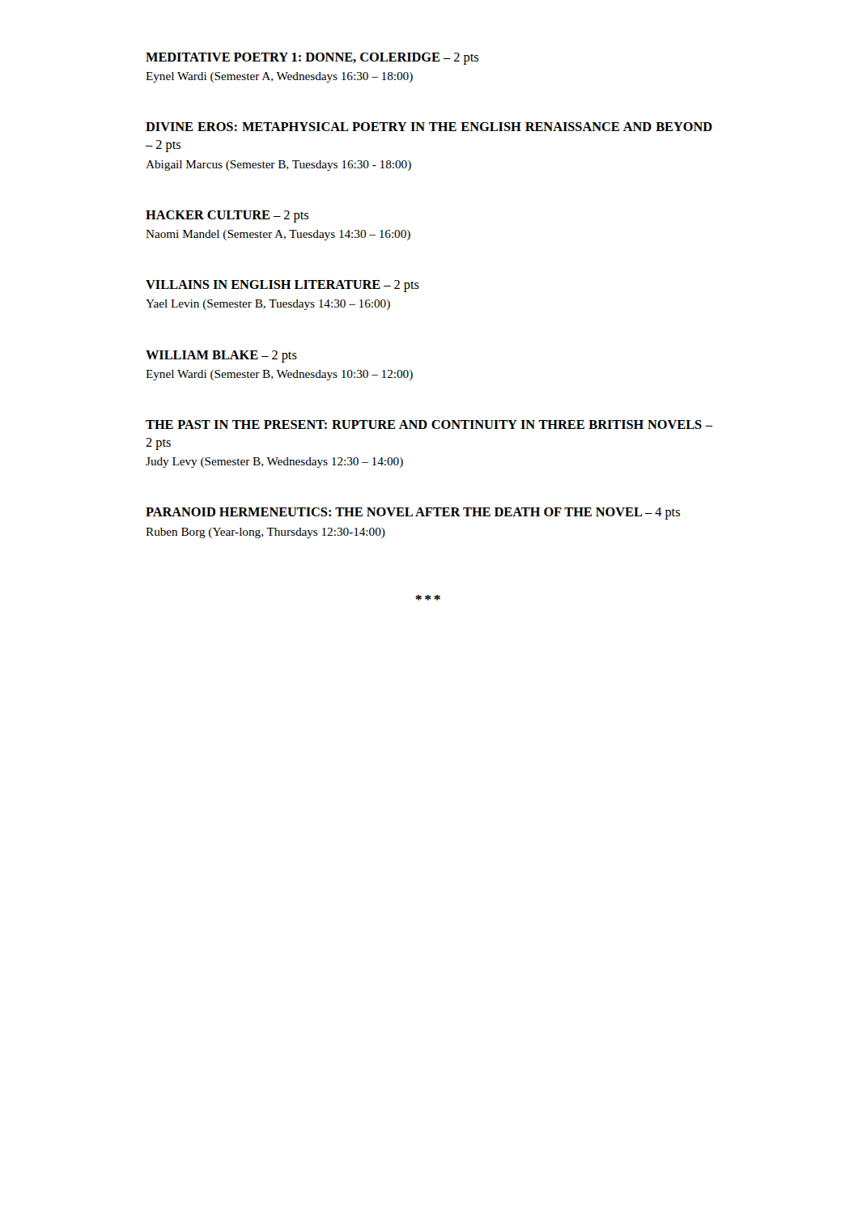MEDITATIVE POETRY 1: DONNE, COLERIDGE – 2 pts
Eynel Wardi (Semester A, Wednesdays 16:30 – 18:00)
DIVINE EROS: METAPHYSICAL POETRY IN THE ENGLISH RENAISSANCE AND BEYOND – 2 pts
Abigail Marcus (Semester B, Tuesdays 16:30 - 18:00)
HACKER CULTURE – 2 pts
Naomi Mandel (Semester A, Tuesdays 14:30 – 16:00)
VILLAINS IN ENGLISH LITERATURE – 2 pts
Yael Levin (Semester B, Tuesdays 14:30 – 16:00)
WILLIAM BLAKE – 2 pts
Eynel Wardi (Semester B, Wednesdays 10:30 – 12:00)
THE PAST IN THE PRESENT: RUPTURE AND CONTINUITY IN THREE BRITISH NOVELS – 2 pts
Judy Levy (Semester B, Wednesdays 12:30 – 14:00)
PARANOID HERMENEUTICS: THE NOVEL AFTER THE DEATH OF THE NOVEL – 4 pts
Ruben Borg (Year-long, Thursdays 12:30-14:00)
***